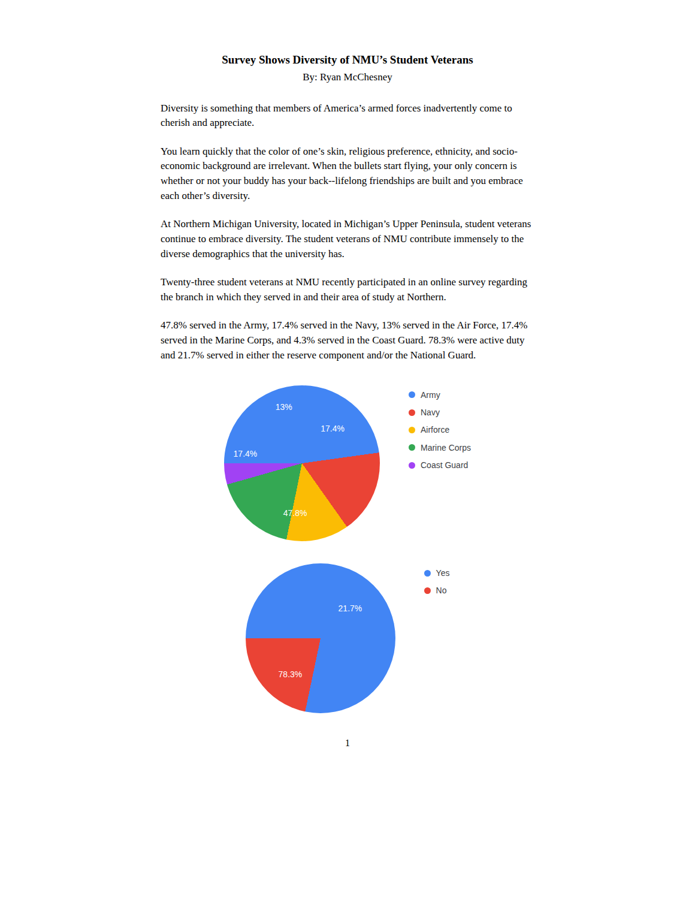Survey Shows Diversity of NMU’s Student Veterans
By: Ryan McChesney
Diversity is something that members of America’s armed forces inadvertently come to cherish and appreciate.
You learn quickly that the color of one’s skin, religious preference, ethnicity, and socio-economic background are irrelevant. When the bullets start flying, your only concern is whether or not your buddy has your back--lifelong friendships are built and you embrace each other’s diversity.
At Northern Michigan University, located in Michigan’s Upper Peninsula, student veterans continue to embrace diversity. The student veterans of NMU contribute immensely to the diverse demographics that the university has.
Twenty-three student veterans at NMU recently participated in an online survey regarding the branch in which they served in and their area of study at Northern.
47.8% served in the Army, 17.4% served in the Navy, 13% served in the Air Force, 17.4% served in the Marine Corps, and 4.3% served in the Coast Guard. 78.3% were active duty and 21.7% served in either the reserve component and/or the National Guard.
47.8% 17.4% 13% 17.4%
Army
Navy
Airforce
Marine Corps
Coast Guard
78.3% 21.7%
Yes
No
1